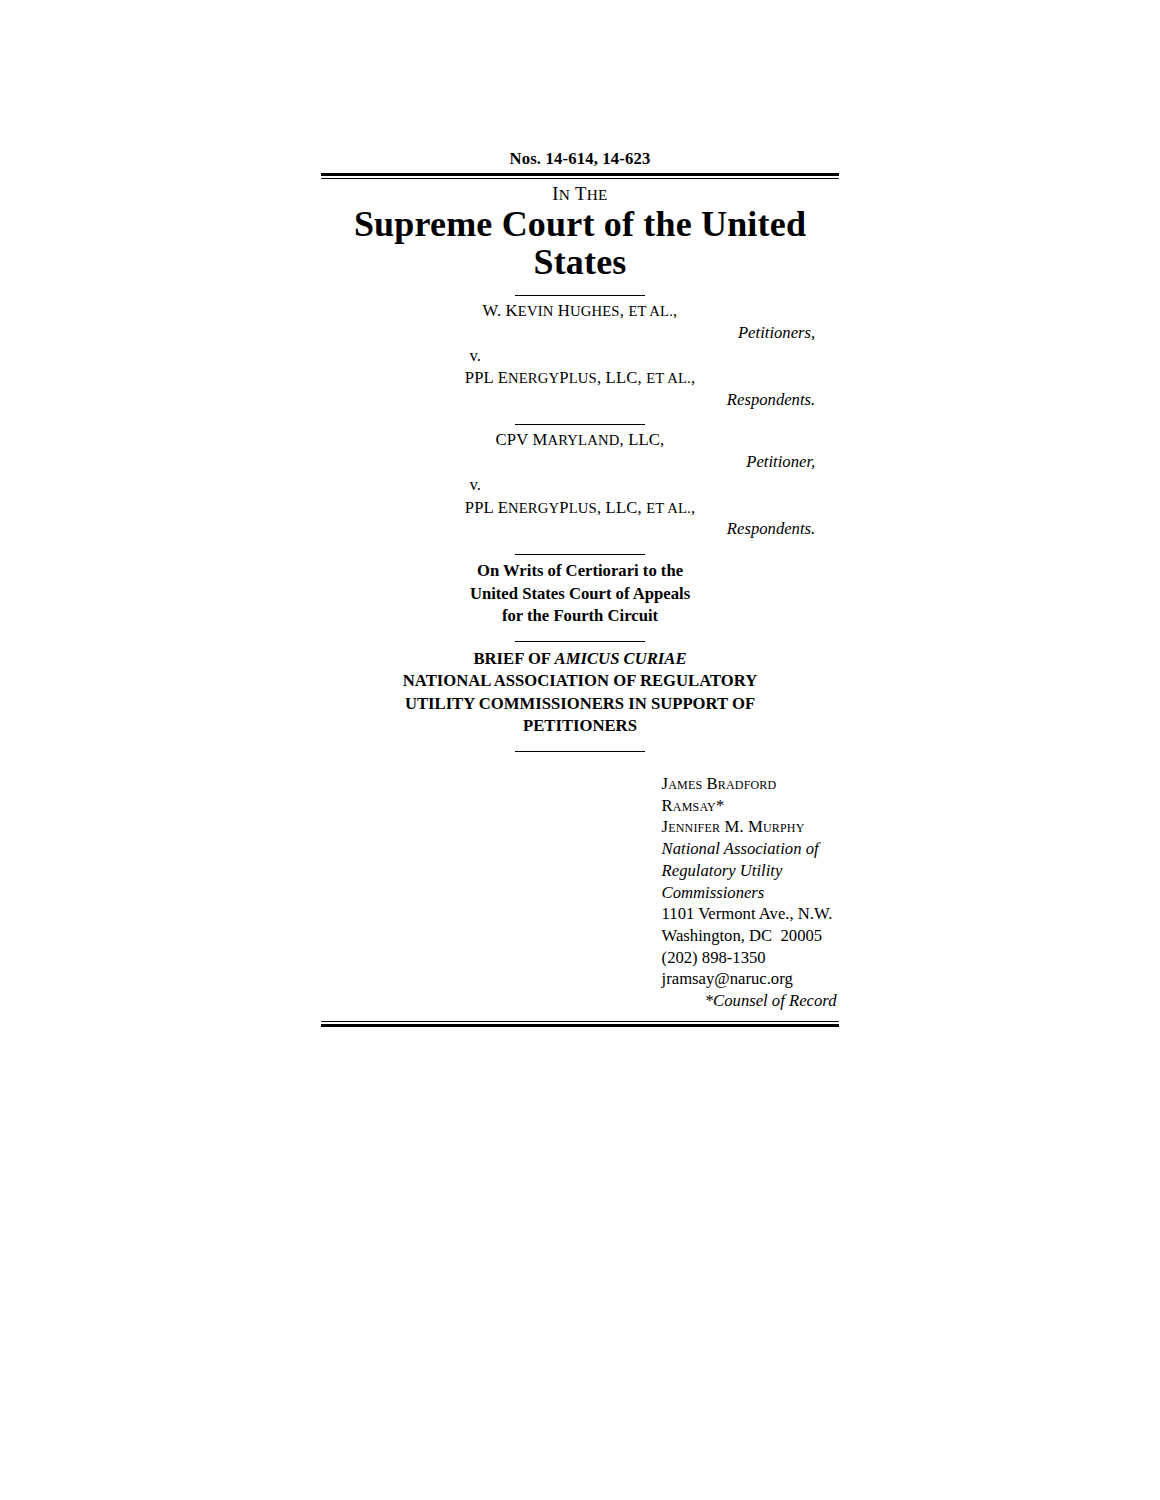Nos. 14-614, 14-623
IN THE
Supreme Court of the United States
W. KEVIN HUGHES, ET AL.,
Petitioners,
v.
PPL ENERGYPLUS, LLC, ET AL.,
Respondents.
CPV MARYLAND, LLC,
Petitioner,
v.
PPL ENERGYPLUS, LLC, ET AL.,
Respondents.
On Writs of Certiorari to the
United States Court of Appeals
for the Fourth Circuit
BRIEF OF AMICUS CURIAE
NATIONAL ASSOCIATION OF REGULATORY
UTILITY COMMISSIONERS IN SUPPORT OF
PETITIONERS
James Bradford Ramsay*
Jennifer M. Murphy
National Association of
Regulatory Utility
Commissioners
1101 Vermont Ave., N.W.
Washington, DC 20005
(202) 898-1350
jramsay@naruc.org
*Counsel of Record